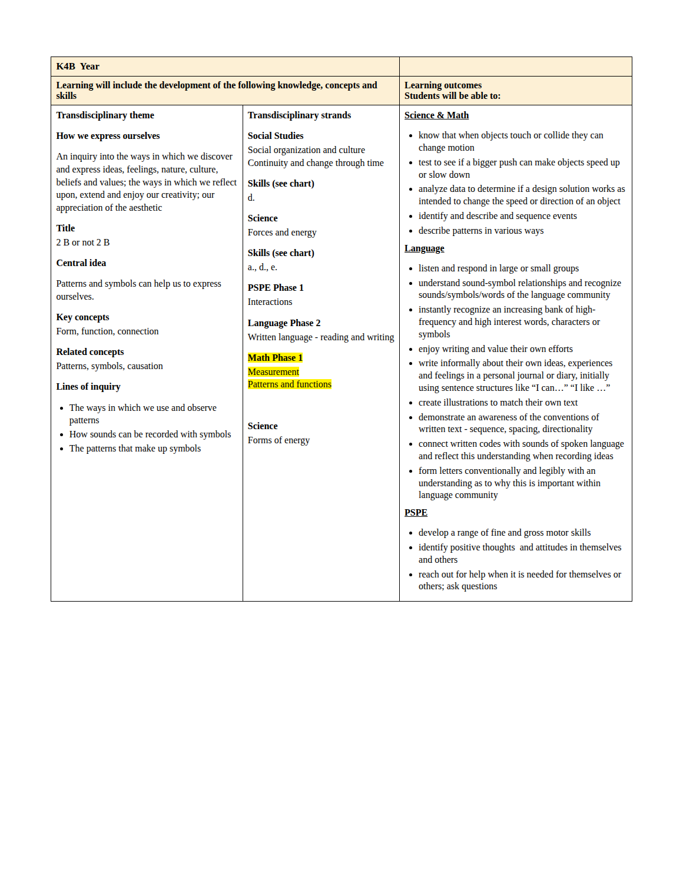| K4B Year | |
| Learning will include the development of the following knowledge, concepts and skills | Learning outcomes Students will be able to: |
| Transdisciplinary theme How we express ourselves An inquiry into the ways in which we discover and express ideas, feelings, nature, culture, beliefs and values; the ways in which we reflect upon, extend and enjoy our creativity; our appreciation of the aesthetic Title 2 B or not 2 B Central idea Patterns and symbols can help us to express ourselves. Key concepts Form, function, connection Related concepts Patterns, symbols, causation Lines of inquiry The ways in which we use and observe patterns How sounds can be recorded with symbols The patterns that make up symbols | Transdisciplinary strands Social Studies Social organization and culture Continuity and change through time Skills (see chart) d. Science Forces and energy Skills (see chart) a., d., e. PSPE Phase 1 Interactions Language Phase 2 Written language - reading and writing Math Phase 1 Measurement Patterns and functions Science Forms of energy | Science & Math know that when objects touch or collide they can change motion test to see if a bigger push can make objects speed up or slow down analyze data to determine if a design solution works as intended to change the speed or direction of an object identify and describe and sequence events describe patterns in various ways Language listen and respond in large or small groups understand sound-symbol relationships and recognize sounds/symbols/words of the language community instantly recognize an increasing bank of high-frequency and high interest words, characters or symbols enjoy writing and value their own efforts write informally about their own ideas, experiences and feelings in a personal journal or diary, initially using sentence structures like “I can…” “I like …” create illustrations to match their own text demonstrate an awareness of the conventions of written text - sequence, spacing, directionality connect written codes with sounds of spoken language and reflect this understanding when recording ideas form letters conventionally and legibly with an understanding as to why this is important within language community PSPE develop a range of fine and gross motor skills identify positive thoughts and attitudes in themselves and others reach out for help when it is needed for themselves or others; ask questions |